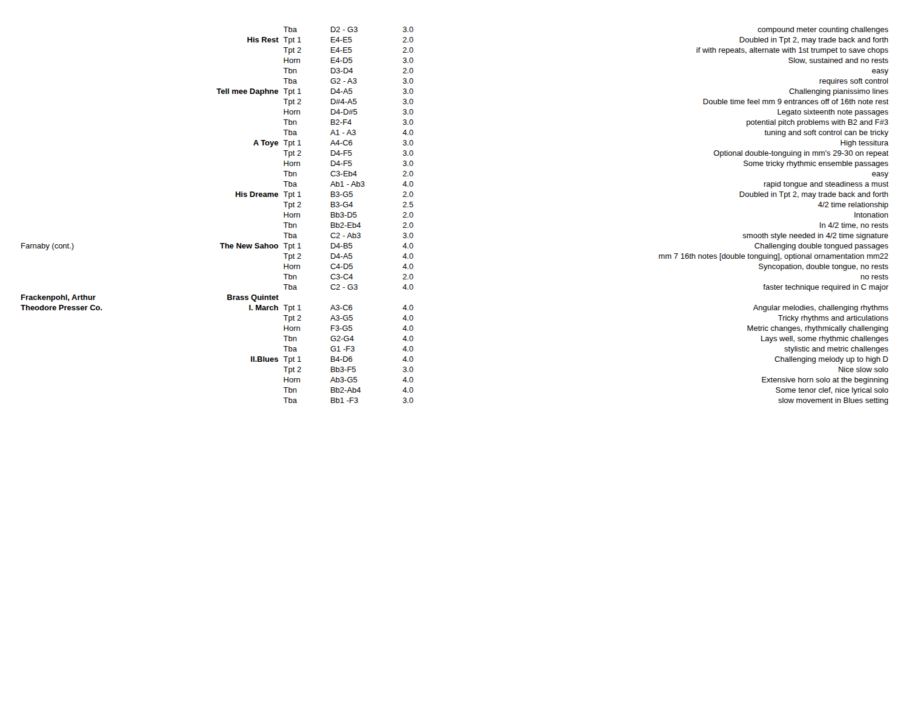| | | Tba | D2 - G3 | 3.0 | compound meter counting challenges |
| | His Rest | Tpt 1 | E4-E5 | 2.0 | Doubled in Tpt 2, may trade back and forth |
| | | Tpt 2 | E4-E5 | 2.0 | if with repeats, alternate with 1st trumpet to save chops |
| | | Horn | E4-D5 | 3.0 | Slow, sustained and no rests |
| | | Tbn | D3-D4 | 2.0 | easy |
| | | Tba | G2 - A3 | 3.0 | requires soft control |
| | Tell mee Daphne | Tpt 1 | D4-A5 | 3.0 | Challenging pianissimo lines |
| | | Tpt 2 | D#4-A5 | 3.0 | Double time feel mm 9 entrances off of 16th note rest |
| | | Horn | D4-D#5 | 3.0 | Legato sixteenth note passages |
| | | Tbn | B2-F4 | 3.0 | potential pitch problems with B2 and F#3 |
| | | Tba | A1 - A3 | 4.0 | tuning and soft control can be tricky |
| | A Toye | Tpt 1 | A4-C6 | 3.0 | High tessitura |
| | | Tpt 2 | D4-F5 | 3.0 | Optional double-tonguing in mm's 29-30 on repeat |
| | | Horn | D4-F5 | 3.0 | Some tricky rhythmic ensemble passages |
| | | Tbn | C3-Eb4 | 2.0 | easy |
| | | Tba | Ab1 - Ab3 | 4.0 | rapid tongue and steadiness a must |
| | His Dreame | Tpt 1 | B3-G5 | 2.0 | Doubled in Tpt 2, may trade back and forth |
| | | Tpt 2 | B3-G4 | 2.5 | 4/2 time relationship |
| | | Horn | Bb3-D5 | 2.0 | Intonation |
| | | Tbn | Bb2-Eb4 | 2.0 | In 4/2 time, no rests |
| | | Tba | C2 - Ab3 | 3.0 | smooth style needed in 4/2 time signature |
| Farnaby (cont.) | The New Sahoo | Tpt 1 | D4-B5 | 4.0 | Challenging double tongued passages |
| | | Tpt 2 | D4-A5 | 4.0 | mm 7 16th notes [double tonguing], optional ornamentation mm22 |
| | | Horn | C4-D5 | 4.0 | Syncopation, double tongue, no rests |
| | | Tbn | C3-C4 | 2.0 | no rests |
| | | Tba | C2 - G3 | 4.0 | faster technique required in C major |
| Frackenpohl, Arthur | Brass Quintet | | | | |
| Theodore Presser Co. | I. March | Tpt 1 | A3-C6 | 4.0 | Angular melodies, challenging rhythms |
| | | Tpt 2 | A3-G5 | 4.0 | Tricky rhythms and articulations |
| | | Horn | F3-G5 | 4.0 | Metric changes, rhythmically challenging |
| | | Tbn | G2-G4 | 4.0 | Lays well, some rhythmic challenges |
| | | Tba | G1 -F3 | 4.0 | stylistic and metric challenges |
| | II.Blues | Tpt 1 | B4-D6 | 4.0 | Challenging melody up to high D |
| | | Tpt 2 | Bb3-F5 | 3.0 | Nice slow solo |
| | | Horn | Ab3-G5 | 4.0 | Extensive horn solo at the beginning |
| | | Tbn | Bb2-Ab4 | 4.0 | Some tenor clef, nice lyrical solo |
| | | Tba | Bb1 -F3 | 3.0 | slow movement in Blues setting |